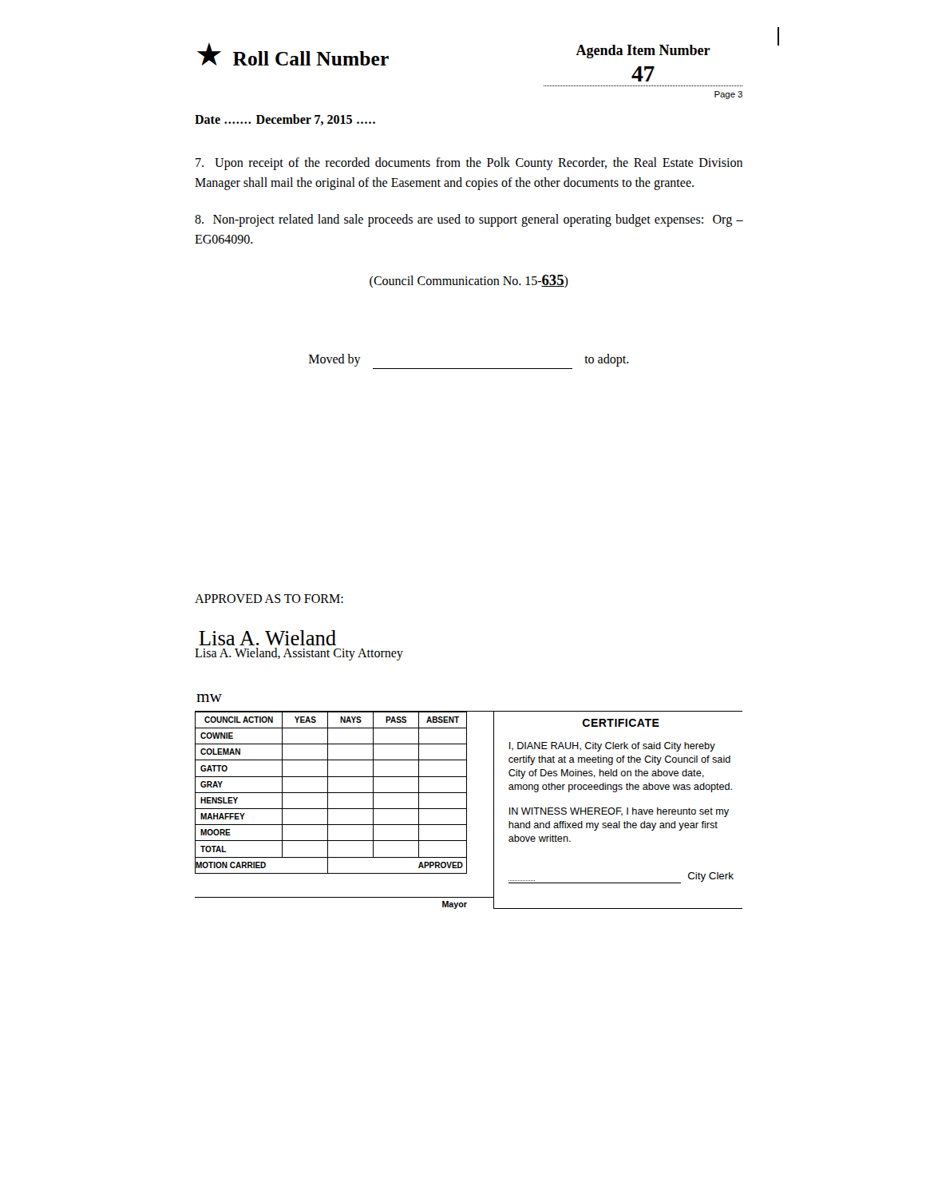★ Roll Call Number
Agenda Item Number
47
Page 3
Date ....... December 7, 2015 .....
7. Upon receipt of the recorded documents from the Polk County Recorder, the Real Estate Division Manager shall mail the original of the Easement and copies of the other documents to the grantee.
8. Non-project related land sale proceeds are used to support general operating budget expenses: Org – EG064090.
(Council Communication No. 15-635)
Moved by to adopt.
APPROVED AS TO FORM:
Lisa A. Wieland
Lisa A. Wieland, Assistant City Attorney
mw
| COUNCIL ACTION | YEAS | NAYS | PASS | ABSENT |
| --- | --- | --- | --- | --- |
| COWNIE | | | | |
| COLEMAN | | | | |
| GATTO | | | | |
| GRAY | | | | |
| HENSLEY | | | | |
| MAHAFFEY | | | | |
| MOORE | | | | |
| TOTAL | | | | |
| MOTION CARRIED | APPROVED |
Mayor
CERTIFICATE
I, DIANE RAUH, City Clerk of said City hereby certify that at a meeting of the City Council of said City of Des Moines, held on the above date, among other proceedings the above was adopted.
IN WITNESS WHEREOF, I have hereunto set my hand and affixed my seal the day and year first above written.
City Clerk